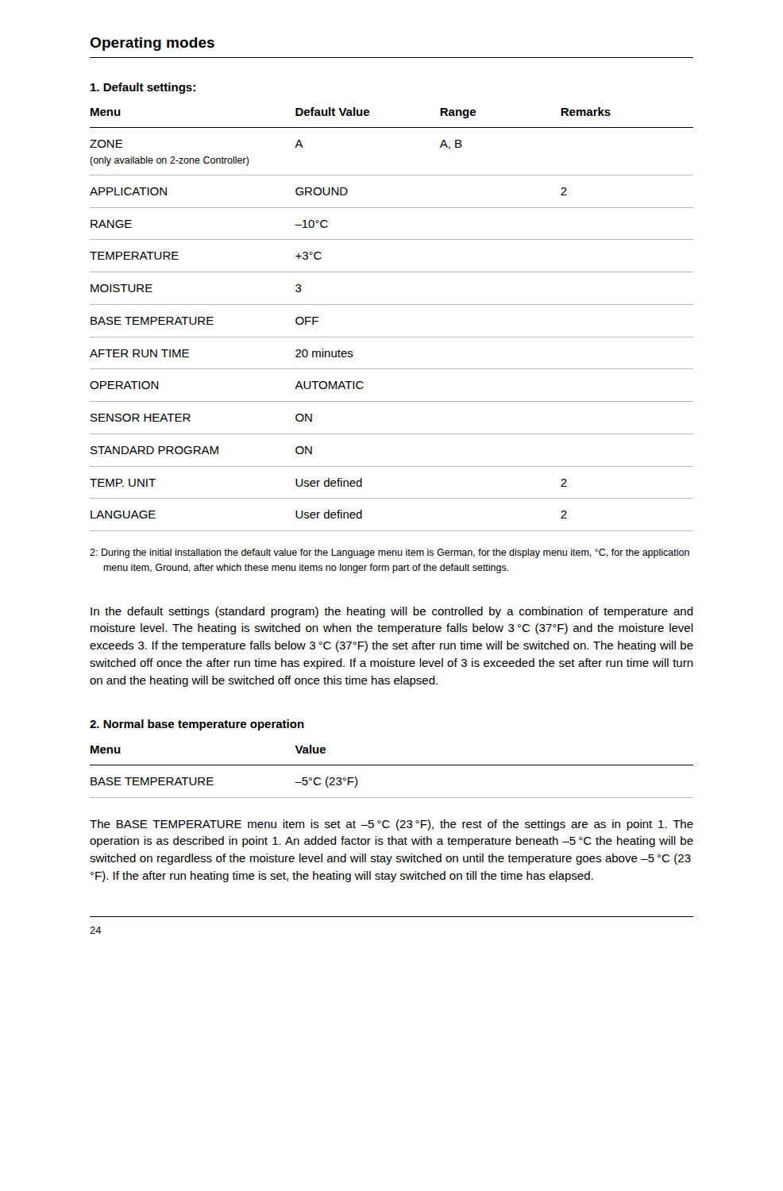Operating modes
1. Default settings:
| Menu | Default Value | Range | Remarks |
| --- | --- | --- | --- |
| ZONE (only available on 2-zone Controller) | A | A, B | |
| APPLICATION | GROUND | | 2 |
| RANGE | –10°C | | |
| TEMPERATURE | +3°C | | |
| MOISTURE | 3 | | |
| BASE TEMPERATURE | OFF | | |
| AFTER RUN TIME | 20 minutes | | |
| OPERATION | AUTOMATIC | | |
| SENSOR HEATER | ON | | |
| STANDARD PROGRAM | ON | | |
| TEMP. UNIT | User defined | | 2 |
| LANGUAGE | User defined | | 2 |
2: During the initial installation the default value for the Language menu item is German, for the display menu item, °C, for the application menu item, Ground, after which these menu items no longer form part of the default settings.
In the default settings (standard program) the heating will be controlled by a combination of temperature and moisture level. The heating is switched on when the temperature falls below 3 °C (37°F) and the moisture level exceeds 3. If the temperature falls below 3 °C (37°F) the set after run time will be switched on. The heating will be switched off once the after run time has expired. If a moisture level of 3 is exceeded the set after run time will turn on and the heating will be switched off once this time has elapsed.
2. Normal base temperature operation
| Menu | Value |
| --- | --- |
| BASE TEMPERATURE | –5°C (23°F) |
The BASE TEMPERATURE menu item is set at –5 °C (23 °F), the rest of the settings are as in point 1. The operation is as described in point 1. An added factor is that with a temperature beneath –5 °C the heating will be switched on regardless of the moisture level and will stay switched on until the temperature goes above –5 °C (23 °F). If the after run heating time is set, the heating will stay switched on till the time has elapsed.
24